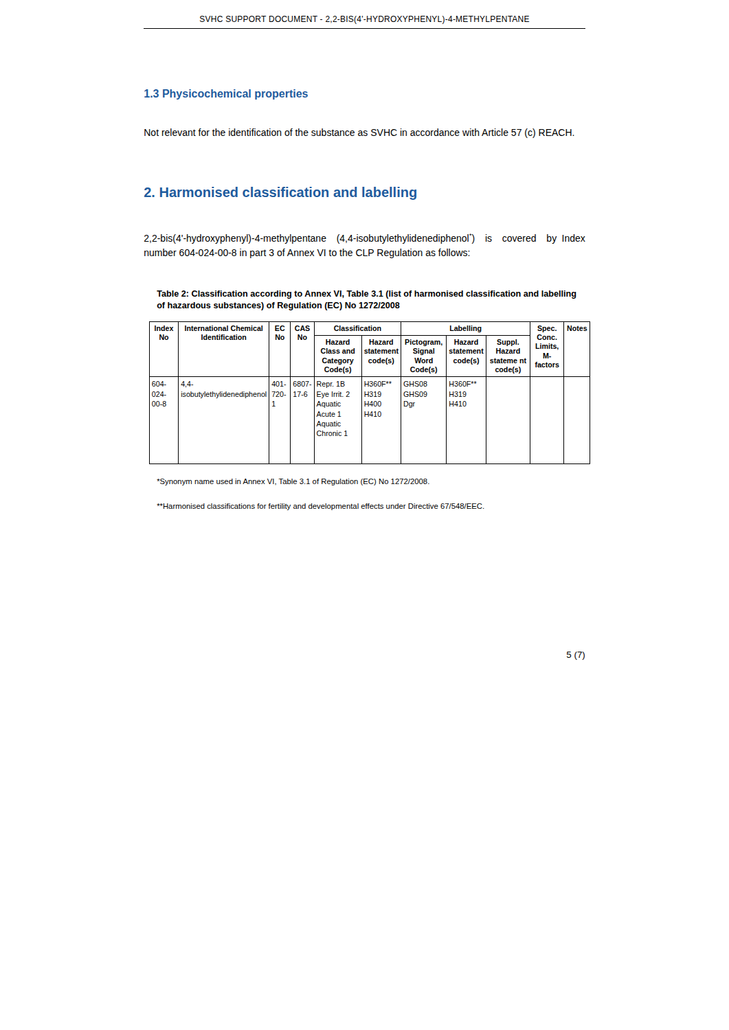SVHC SUPPORT DOCUMENT - 2,2-BIS(4'-HYDROXYPHENYL)-4-METHYLPENTANE
1.3 Physicochemical properties
Not relevant for the identification of the substance as SVHC in accordance with Article 57 (c) REACH.
2. Harmonised classification and labelling
2,2-bis(4'-hydroxyphenyl)-4-methylpentane (4,4-isobutylethylidenediphenol*) is covered by Index number 604-024-00-8 in part 3 of Annex VI to the CLP Regulation as follows:
Table 2: Classification according to Annex VI, Table 3.1 (list of harmonised classification and labelling of hazardous substances) of Regulation (EC) No 1272/2008
| Index No | International Chemical Identification | EC No | CAS No | Classification | Labelling | Spec. Conc. Limits, M-factors | Notes |
| --- | --- | --- | --- | --- | --- | --- | --- |
| Hazard Class and Category Code(s) | Hazard statement code(s) | Pictogram, Signal Word Code(s) | Hazard statement code(s) | Suppl. Hazard stateme nt code(s) |
| 604-024-00-8 | 4,4-isobutylethylidenediphenol | 401-720-1 | 6807-17-6 | Repr. 1B Eye Irrit. 2 Aquatic Acute 1 Aquatic Chronic 1 | H360F** H319 H400 H410 | GHS08 GHS09 Dgr | H360F** H319 H410 | | | |
*Synonym name used in Annex VI, Table 3.1 of Regulation (EC) No 1272/2008.
**Harmonised classifications for fertility and developmental effects under Directive 67/548/EEC.
5 (7)